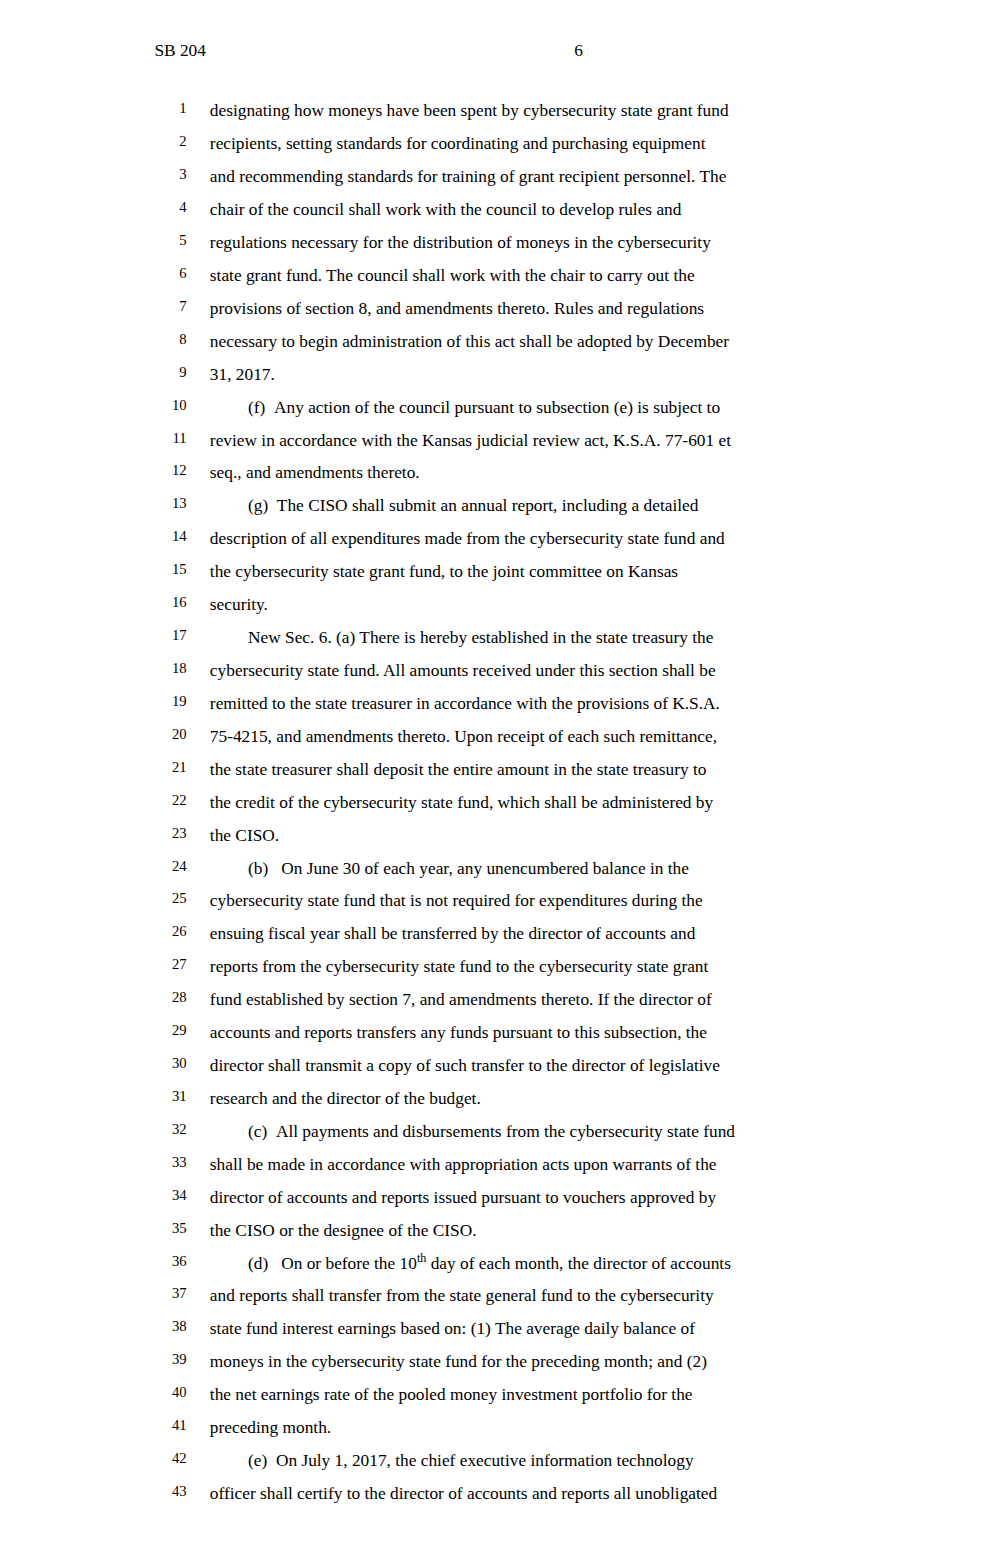SB 204 6
designating how moneys have been spent by cybersecurity state grant fund
recipients, setting standards for coordinating and purchasing equipment
and recommending standards for training of grant recipient personnel. The
chair of the council shall work with the council to develop rules and
regulations necessary for the distribution of moneys in the cybersecurity
state grant fund. The council shall work with the chair to carry out the
provisions of section 8, and amendments thereto. Rules and regulations
necessary to begin administration of this act shall be adopted by December
31, 2017.
(f) Any action of the council pursuant to subsection (e) is subject to
review in accordance with the Kansas judicial review act, K.S.A. 77-601 et
seq., and amendments thereto.
(g) The CISO shall submit an annual report, including a detailed
description of all expenditures made from the cybersecurity state fund and
the cybersecurity state grant fund, to the joint committee on Kansas
security.
New Sec. 6. (a) There is hereby established in the state treasury the
cybersecurity state fund. All amounts received under this section shall be
remitted to the state treasurer in accordance with the provisions of K.S.A.
75-4215, and amendments thereto. Upon receipt of each such remittance,
the state treasurer shall deposit the entire amount in the state treasury to
the credit of the cybersecurity state fund, which shall be administered by
the CISO.
(b) On June 30 of each year, any unencumbered balance in the
cybersecurity state fund that is not required for expenditures during the
ensuing fiscal year shall be transferred by the director of accounts and
reports from the cybersecurity state fund to the cybersecurity state grant
fund established by section 7, and amendments thereto. If the director of
accounts and reports transfers any funds pursuant to this subsection, the
director shall transmit a copy of such transfer to the director of legislative
research and the director of the budget.
(c) All payments and disbursements from the cybersecurity state fund
shall be made in accordance with appropriation acts upon warrants of the
director of accounts and reports issued pursuant to vouchers approved by
the CISO or the designee of the CISO.
(d) On or before the 10th day of each month, the director of accounts
and reports shall transfer from the state general fund to the cybersecurity
state fund interest earnings based on: (1) The average daily balance of
moneys in the cybersecurity state fund for the preceding month; and (2)
the net earnings rate of the pooled money investment portfolio for the
preceding month.
(e) On July 1, 2017, the chief executive information technology
officer shall certify to the director of accounts and reports all unobligated